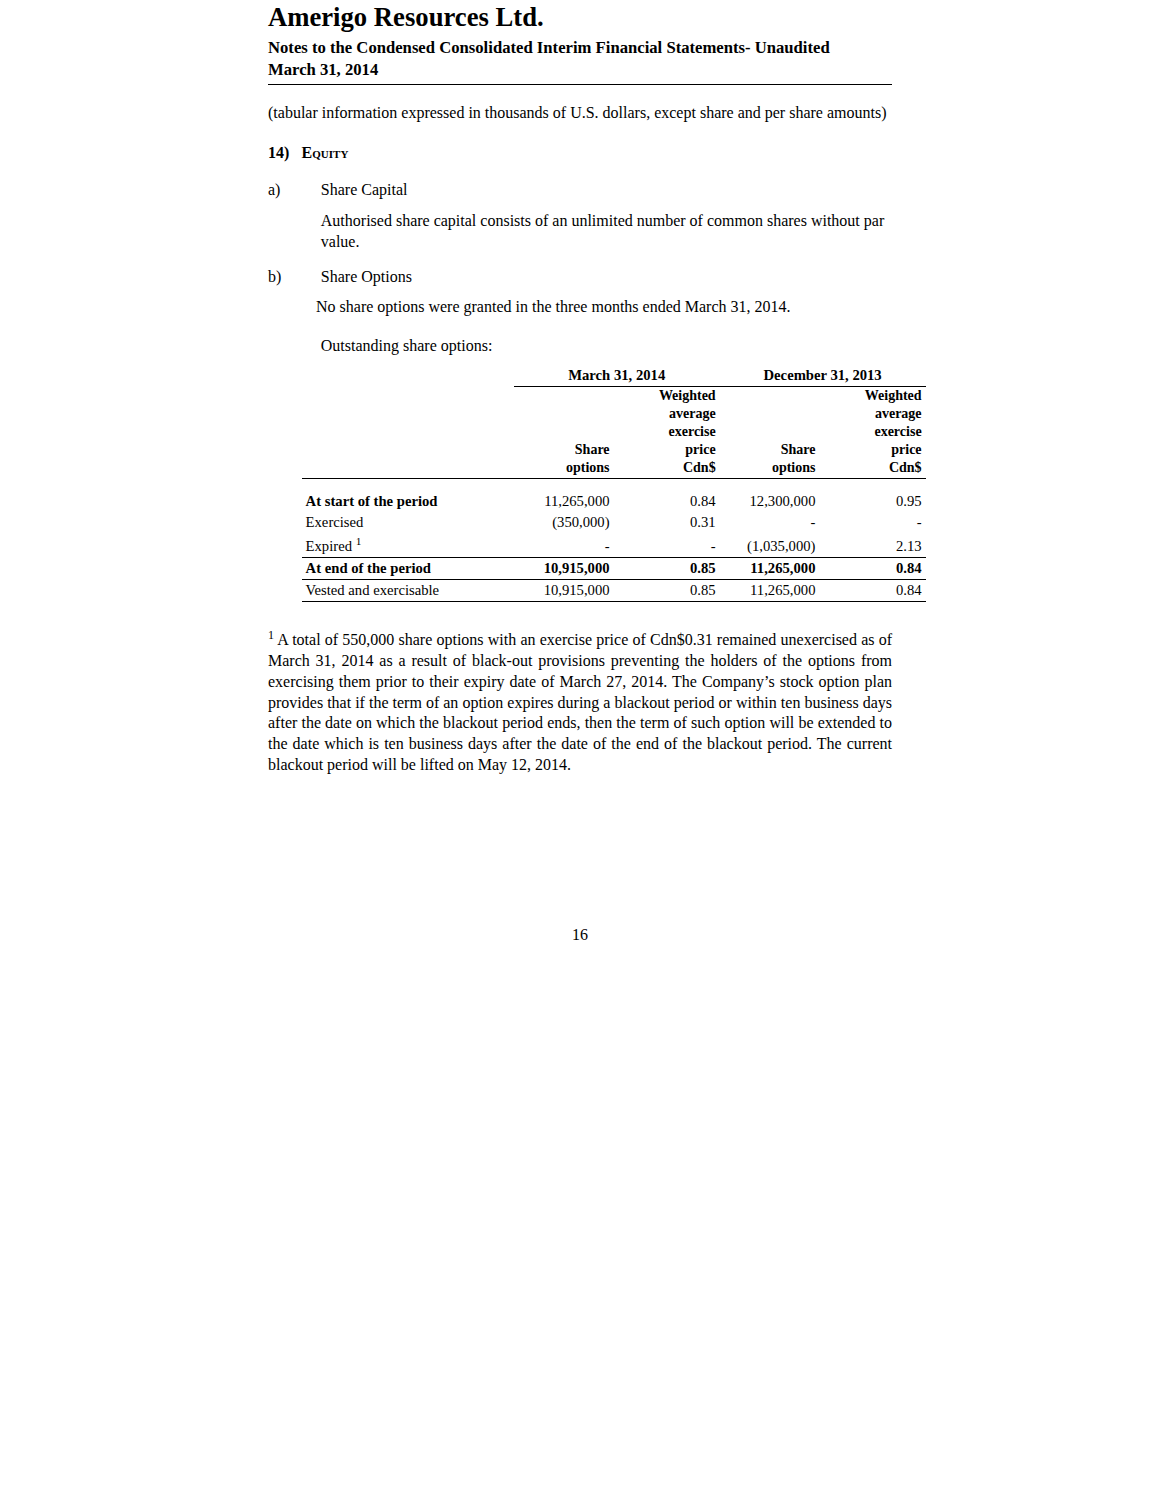Amerigo Resources Ltd.
Notes to the Condensed Consolidated Interim Financial Statements- Unaudited
March 31, 2014
(tabular information expressed in thousands of U.S. dollars, except share and per share amounts)
14) Equity
a) Share Capital
Authorised share capital consists of an unlimited number of common shares without par value.
b) Share Options
No share options were granted in the three months ended March 31, 2014.
Outstanding share options:
| | March 31, 2014 | December 31, 2013 |
| | | Weighted | | Weighted |
| | | average | | average |
| | | exercise | | exercise |
| | Share | price | Share | price |
| | options | Cdn$ | options | Cdn$ |
| At start of the period | 11,265,000 | 0.84 | 12,300,000 | 0.95 |
| Exercised | (350,000) | 0.31 | - | - |
| Expired 1 | - | - | (1,035,000) | 2.13 |
| At end of the period | 10,915,000 | 0.85 | 11,265,000 | 0.84 |
| Vested and exercisable | 10,915,000 | 0.85 | 11,265,000 | 0.84 |
1 A total of 550,000 share options with an exercise price of Cdn$0.31 remained unexercised as of March 31, 2014 as a result of black-out provisions preventing the holders of the options from exercising them prior to their expiry date of March 27, 2014. The Company’s stock option plan provides that if the term of an option expires during a blackout period or within ten business days after the date on which the blackout period ends, then the term of such option will be extended to the date which is ten business days after the date of the end of the blackout period. The current blackout period will be lifted on May 12, 2014.
16